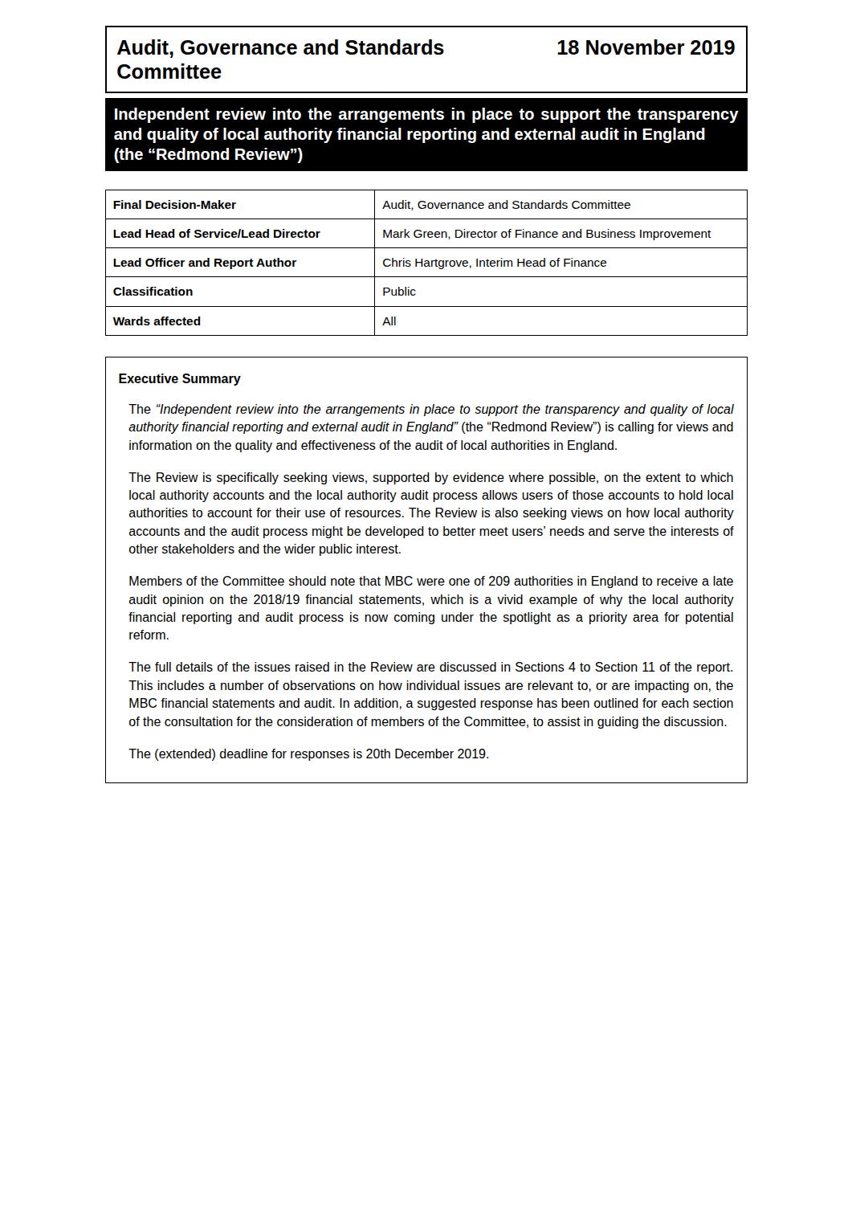Audit, Governance and Standards Committee
18 November 2019
Independent review into the arrangements in place to support the transparency and quality of local authority financial reporting and external audit in England
(the “Redmond Review”)
| Final Decision-Maker | Audit, Governance and Standards Committee |
| Lead Head of Service/Lead Director | Mark Green, Director of Finance and Business Improvement |
| Lead Officer and Report Author | Chris Hartgrove, Interim Head of Finance |
| Classification | Public |
| Wards affected | All |
Executive Summary
The “Independent review into the arrangements in place to support the transparency and quality of local authority financial reporting and external audit in England” (the “Redmond Review”) is calling for views and information on the quality and effectiveness of the audit of local authorities in England.
The Review is specifically seeking views, supported by evidence where possible, on the extent to which local authority accounts and the local authority audit process allows users of those accounts to hold local authorities to account for their use of resources. The Review is also seeking views on how local authority accounts and the audit process might be developed to better meet users’ needs and serve the interests of other stakeholders and the wider public interest.
Members of the Committee should note that MBC were one of 209 authorities in England to receive a late audit opinion on the 2018/19 financial statements, which is a vivid example of why the local authority financial reporting and audit process is now coming under the spotlight as a priority area for potential reform.
The full details of the issues raised in the Review are discussed in Sections 4 to Section 11 of the report. This includes a number of observations on how individual issues are relevant to, or are impacting on, the MBC financial statements and audit. In addition, a suggested response has been outlined for each section of the consultation for the consideration of members of the Committee, to assist in guiding the discussion.
The (extended) deadline for responses is 20th December 2019.